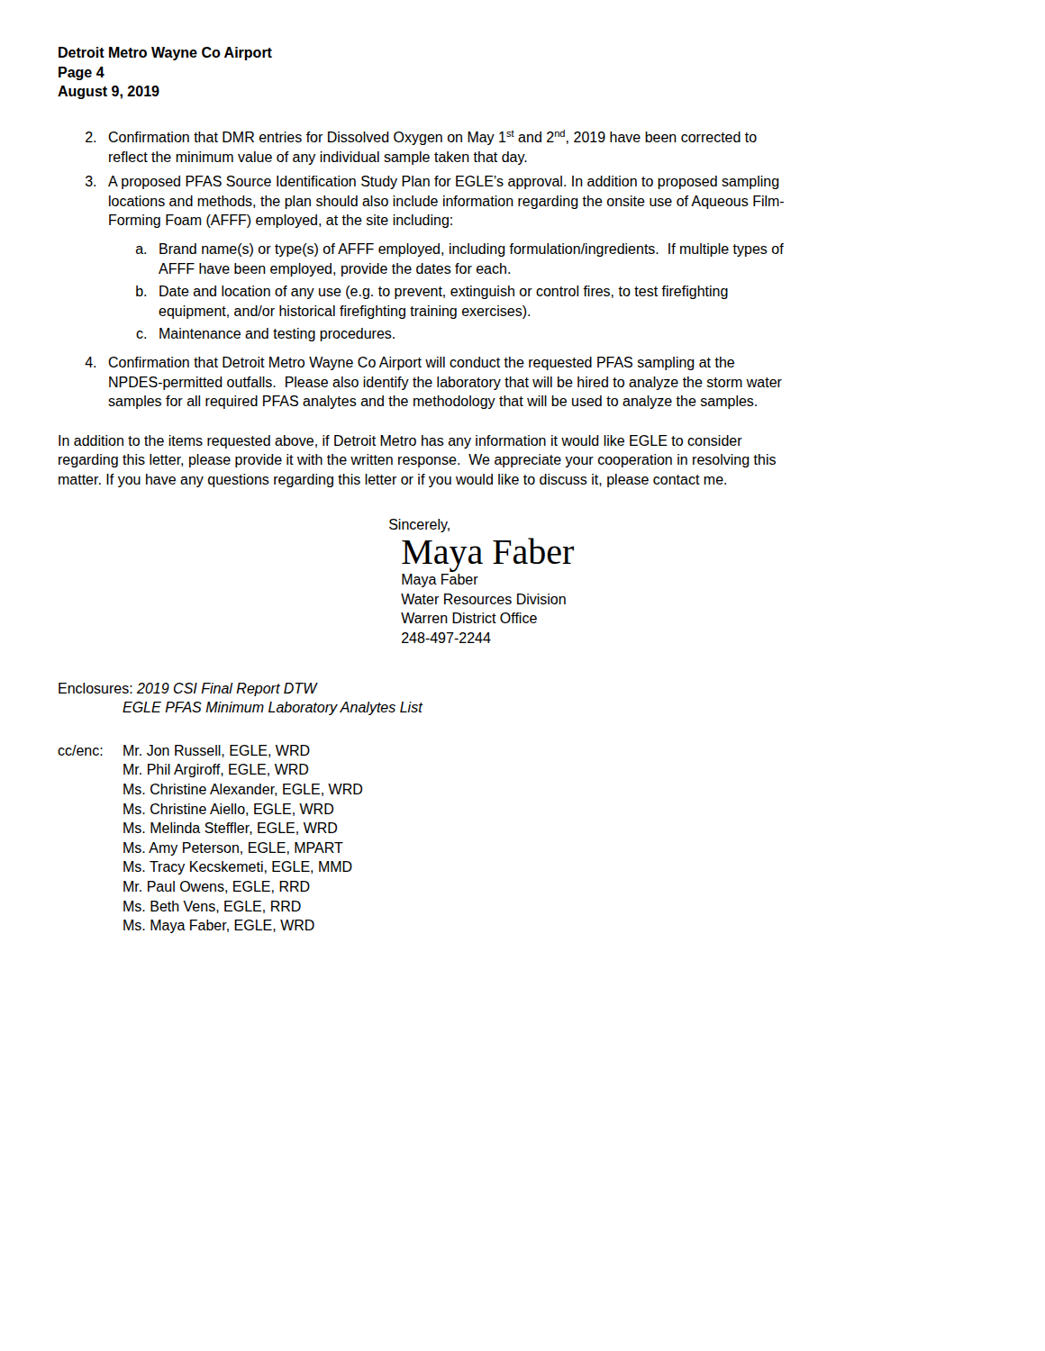Detroit Metro Wayne Co Airport
Page 4
August 9, 2019
Confirmation that DMR entries for Dissolved Oxygen on May 1st and 2nd, 2019 have been corrected to reflect the minimum value of any individual sample taken that day.
A proposed PFAS Source Identification Study Plan for EGLE’s approval. In addition to proposed sampling locations and methods, the plan should also include information regarding the onsite use of Aqueous Film-Forming Foam (AFFF) employed, at the site including:
Brand name(s) or type(s) of AFFF employed, including formulation/ingredients. If multiple types of AFFF have been employed, provide the dates for each.
Date and location of any use (e.g. to prevent, extinguish or control fires, to test firefighting equipment, and/or historical firefighting training exercises).
Maintenance and testing procedures.
Confirmation that Detroit Metro Wayne Co Airport will conduct the requested PFAS sampling at the NPDES-permitted outfalls. Please also identify the laboratory that will be hired to analyze the storm water samples for all required PFAS analytes and the methodology that will be used to analyze the samples.
In addition to the items requested above, if Detroit Metro has any information it would like EGLE to consider regarding this letter, please provide it with the written response. We appreciate your cooperation in resolving this matter. If you have any questions regarding this letter or if you would like to discuss it, please contact me.
Sincerely,
Maya Faber
Maya Faber
Water Resources Division
Warren District Office
248-497-2244
Enclosures: 2019 CSI Final Report DTW
EGLE PFAS Minimum Laboratory Analytes List
cc/enc:
Mr. Jon Russell, EGLE, WRD
Mr. Phil Argiroff, EGLE, WRD
Ms. Christine Alexander, EGLE, WRD
Ms. Christine Aiello, EGLE, WRD
Ms. Melinda Steffler, EGLE, WRD
Ms. Amy Peterson, EGLE, MPART
Ms. Tracy Kecskemeti, EGLE, MMD
Mr. Paul Owens, EGLE, RRD
Ms. Beth Vens, EGLE, RRD
Ms. Maya Faber, EGLE, WRD